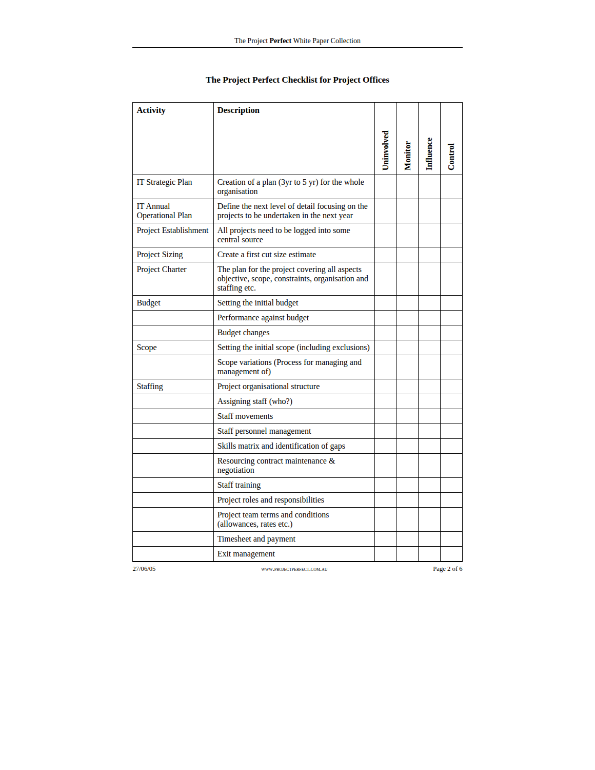The Project Perfect White Paper Collection
The Project Perfect Checklist for Project Offices
| Activity | Description | Uninvolved | Monitor | Influence | Control |
| --- | --- | --- | --- | --- | --- |
| IT Strategic Plan | Creation of a plan (3yr to 5 yr) for the whole organisation | | | | |
| IT Annual Operational Plan | Define the next level of detail focusing on the projects to be undertaken in the next year | | | | |
| Project Establishment | All projects need to be logged into some central source | | | | |
| Project Sizing | Create a first cut size estimate | | | | |
| Project Charter | The plan for the project covering all aspects objective, scope, constraints, organisation and staffing etc. | | | | |
| Budget | Setting the initial budget | | | | |
| | Performance against budget | | | | |
| | Budget changes | | | | |
| Scope | Setting the initial scope (including exclusions) | | | | |
| | Scope variations (Process for managing and management of) | | | | |
| Staffing | Project organisational structure | | | | |
| | Assigning staff (who?) | | | | |
| | Staff movements | | | | |
| | Staff personnel management | | | | |
| | Skills matrix and identification of gaps | | | | |
| | Resourcing contract maintenance & negotiation | | | | |
| | Staff training | | | | |
| | Project roles and responsibilities | | | | |
| | Project team terms and conditions (allowances, rates etc.) | | | | |
| | Timesheet and payment | | | | |
| | Exit management | | | | |
27/06/05
www.projectperfect.com.au
Page 2 of 6